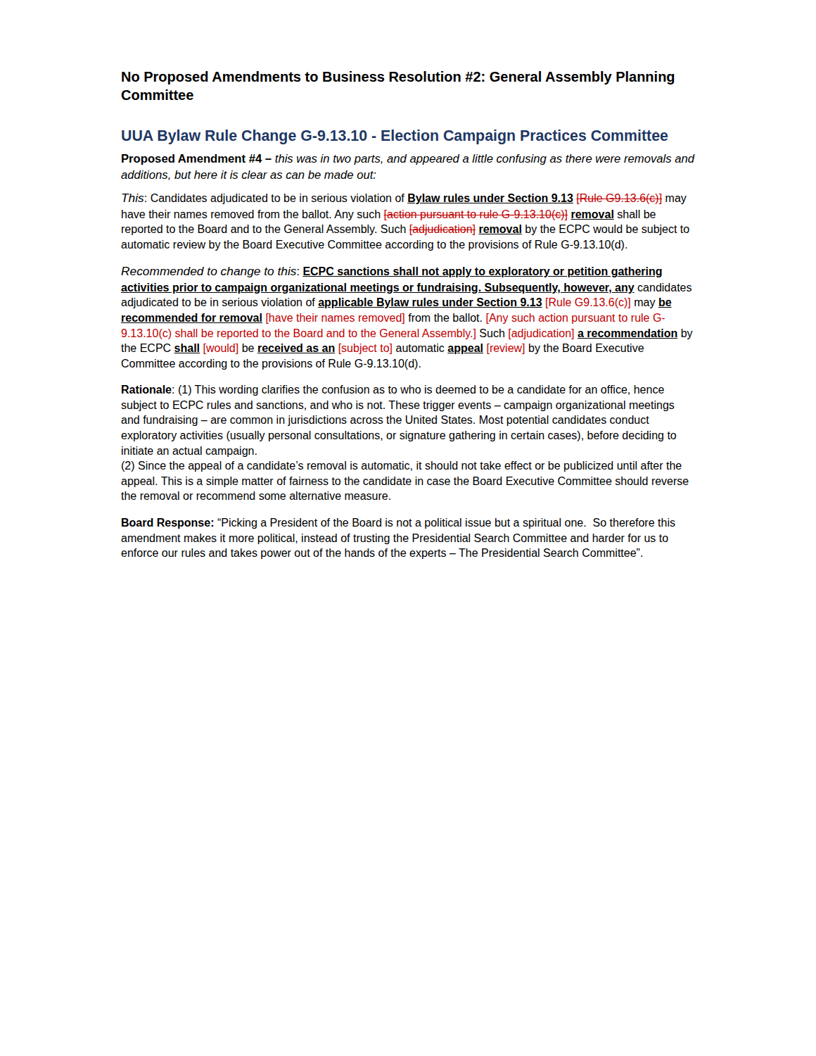No Proposed Amendments to Business Resolution #2: General Assembly Planning Committee
UUA Bylaw Rule Change G-9.13.10 - Election Campaign Practices Committee
Proposed Amendment #4 – this was in two parts, and appeared a little confusing as there were removals and additions, but here it is clear as can be made out:
This: Candidates adjudicated to be in serious violation of Bylaw rules under Section 9.13 [Rule G9.13.6(c)] may have their names removed from the ballot. Any such [action pursuant to rule G-9.13.10(c)] removal shall be reported to the Board and to the General Assembly. Such [adjudication] removal by the ECPC would be subject to automatic review by the Board Executive Committee according to the provisions of Rule G-9.13.10(d).
Recommended to change to this: ECPC sanctions shall not apply to exploratory or petition gathering activities prior to campaign organizational meetings or fundraising. Subsequently, however, any candidates adjudicated to be in serious violation of applicable Bylaw rules under Section 9.13 [Rule G9.13.6(c)] may be recommended for removal [have their names removed] from the ballot. [Any such action pursuant to rule G-9.13.10(c) shall be reported to the Board and to the General Assembly.] Such [adjudication] a recommendation by the ECPC shall [would] be received as an [subject to] automatic appeal [review] by the Board Executive Committee according to the provisions of Rule G-9.13.10(d).
Rationale: (1) This wording clarifies the confusion as to who is deemed to be a candidate for an office, hence subject to ECPC rules and sanctions, and who is not. These trigger events – campaign organizational meetings and fundraising – are common in jurisdictions across the United States. Most potential candidates conduct exploratory activities (usually personal consultations, or signature gathering in certain cases), before deciding to initiate an actual campaign.
(2) Since the appeal of a candidate’s removal is automatic, it should not take effect or be publicized until after the appeal. This is a simple matter of fairness to the candidate in case the Board Executive Committee should reverse the removal or recommend some alternative measure.
Board Response: “Picking a President of the Board is not a political issue but a spiritual one. So therefore this amendment makes it more political, instead of trusting the Presidential Search Committee and harder for us to enforce our rules and takes power out of the hands of the experts – The Presidential Search Committee”.